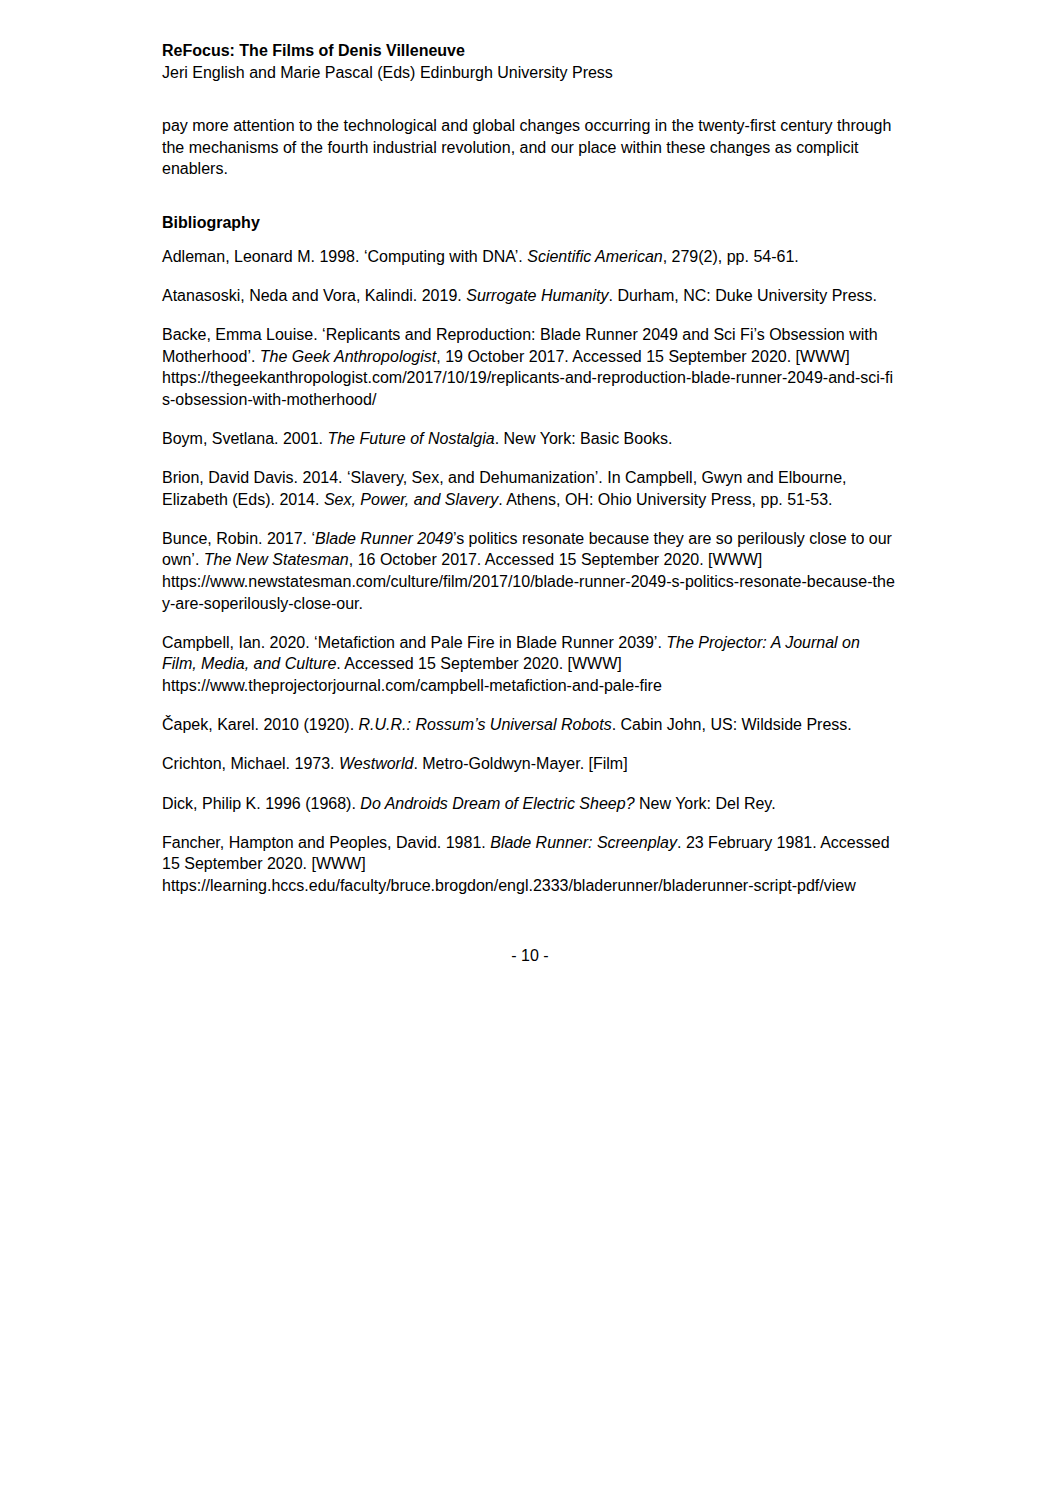ReFocus: The Films of Denis Villeneuve
Jeri English and Marie Pascal (Eds) Edinburgh University Press
pay more attention to the technological and global changes occurring in the twenty-first century through the mechanisms of the fourth industrial revolution, and our place within these changes as complicit enablers.
Bibliography
Adleman, Leonard M. 1998. ‘Computing with DNA’. Scientific American, 279(2), pp. 54-61.
Atanasoski, Neda and Vora, Kalindi. 2019. Surrogate Humanity. Durham, NC: Duke University Press.
Backe, Emma Louise. ‘Replicants and Reproduction: Blade Runner 2049 and Sci Fi’s Obsession with Motherhood’. The Geek Anthropologist, 19 October 2017. Accessed 15 September 2020. [WWW]
https://thegeekanthropologist.com/2017/10/19/replicants-and-reproduction-blade-runner-2049-and-sci-fis-obsession-with-motherhood/
Boym, Svetlana. 2001. The Future of Nostalgia. New York: Basic Books.
Brion, David Davis. 2014. ‘Slavery, Sex, and Dehumanization’. In Campbell, Gwyn and Elbourne, Elizabeth (Eds). 2014. Sex, Power, and Slavery. Athens, OH: Ohio University Press, pp. 51-53.
Bunce, Robin. 2017. ‘Blade Runner 2049’s politics resonate because they are so perilously close to our own’. The New Statesman, 16 October 2017. Accessed 15 September 2020. [WWW]
https://www.newstatesman.com/culture/film/2017/10/blade-runner-2049-s-politics-resonate-because-they-are-soperilously-close-our.
Campbell, Ian. 2020. ‘Metafiction and Pale Fire in Blade Runner 2039’. The Projector: A Journal on Film, Media, and Culture. Accessed 15 September 2020. [WWW]
https://www.theprojectorjournal.com/campbell-metafiction-and-pale-fire
Čapek, Karel. 2010 (1920). R.U.R.: Rossum’s Universal Robots. Cabin John, US: Wildside Press.
Crichton, Michael. 1973. Westworld. Metro-Goldwyn-Mayer. [Film]
Dick, Philip K. 1996 (1968). Do Androids Dream of Electric Sheep? New York: Del Rey.
Fancher, Hampton and Peoples, David. 1981. Blade Runner: Screenplay. 23 February 1981. Accessed 15 September 2020. [WWW]
https://learning.hccs.edu/faculty/bruce.brogdon/engl.2333/bladerunner/bladerunner-script-pdf/view
- 10 -